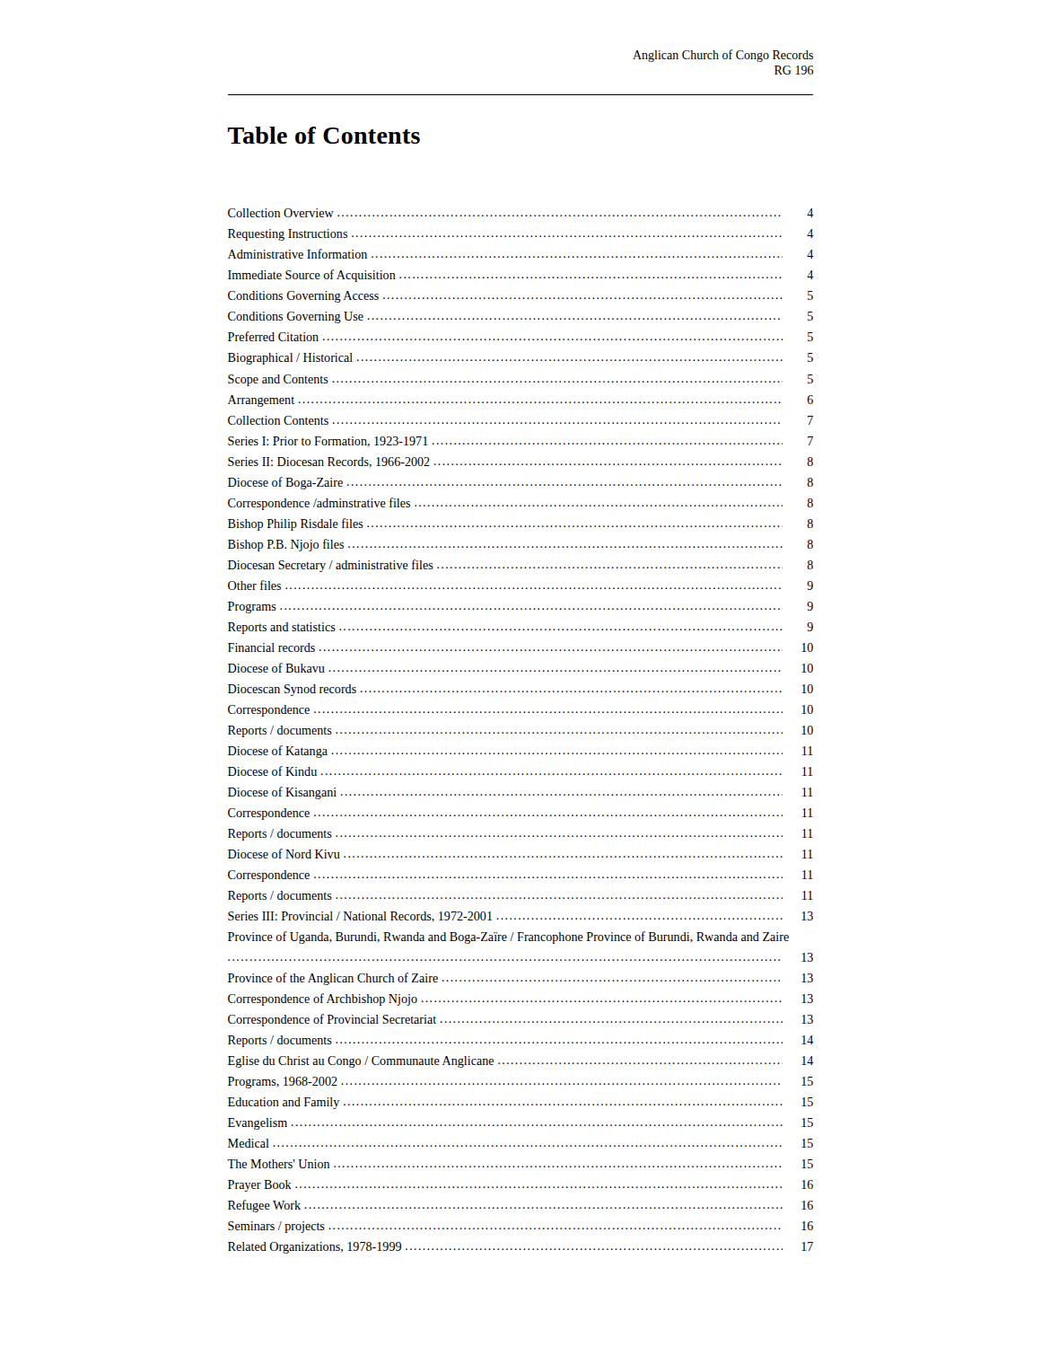Anglican Church of Congo Records RG 196
Table of Contents
Collection Overview.......................................................................................................................................... 4
Requesting Instructions................................................................................................................................... 4
Administrative Information............................................................................................................................. 4
Immediate Source of Acquisition................................................................................................................. 4
Conditions Governing Access....................................................................................................................... 5
Conditions Governing Use........................................................................................................................... 5
Preferred Citation............................................................................................................................................. 5
Biographical / Historical................................................................................................................................. 5
Scope and Contents......................................................................................................................................... 5
Arrangement..................................................................................................................................................... 6
Collection Contents......................................................................................................................................... 7
Series I: Prior to Formation, 1923-1971......................................................................................................... 7
Series II: Diocesan Records, 1966-2002......................................................................................................... 8
Diocese of Boga-Zaire..................................................................................................................................... 8
Correspondence /adminstrative files......................................................................................................... 8
Bishop Philip Risdale files......................................................................................................................... 8
Bishop P.B. Njojo files................................................................................................................................. 8
Diocesan Secretary / administrative files................................................................................................. 8
Other files................................................................................................................................................. 9
Programs......................................................................................................................................................... 9
Reports and statistics..................................................................................................................................... 9
Financial records............................................................................................................................................. 10
Diocese of Bukavu............................................................................................................................................. 10
Diocescan Synod records......................................................................................................................... 10
Correspondence............................................................................................................................................. 10
Reports / documents..................................................................................................................................... 10
Diocese of Katanga......................................................................................................................................... 11
Diocese of Kindu............................................................................................................................................. 11
Diocese of Kisangani..................................................................................................................................... 11
Correspondence............................................................................................................................................. 11
Reports / documents..................................................................................................................................... 11
Diocese of Nord Kivu..................................................................................................................................... 11
Correspondence............................................................................................................................................. 11
Reports / documents..................................................................................................................................... 11
Series III: Provincial / National Records, 1972-2001......................................................................................... 13
Province of Uganda, Burundi, Rwanda and Boga-Zaïre / Francophone Province of Burundi, Rwanda and Zaire ......................................................................................................................................................................... 13
Province of the Anglican Church of Zaire......................................................................................................... 13
Correspondence of Archbishop Njojo......................................................................................................... 13
Correspondence of Provincial Secretariat................................................................................................. 13
Reports / documents..................................................................................................................................... 14
Eglise du Christ au Congo / Communaute Anglicane......................................................................................... 14
Programs, 1968-2002......................................................................................................................................... 15
Education and Family..................................................................................................................................... 15
Evangelism......................................................................................................................................................... 15
Medical................................................................................................................................................................. 15
The Mothers' Union......................................................................................................................................... 15
Prayer Book......................................................................................................................................................... 16
Refugee Work..................................................................................................................................................... 16
Seminars / projects......................................................................................................................................... 16
Related Organizations, 1978-1999................................................................................................................. 17